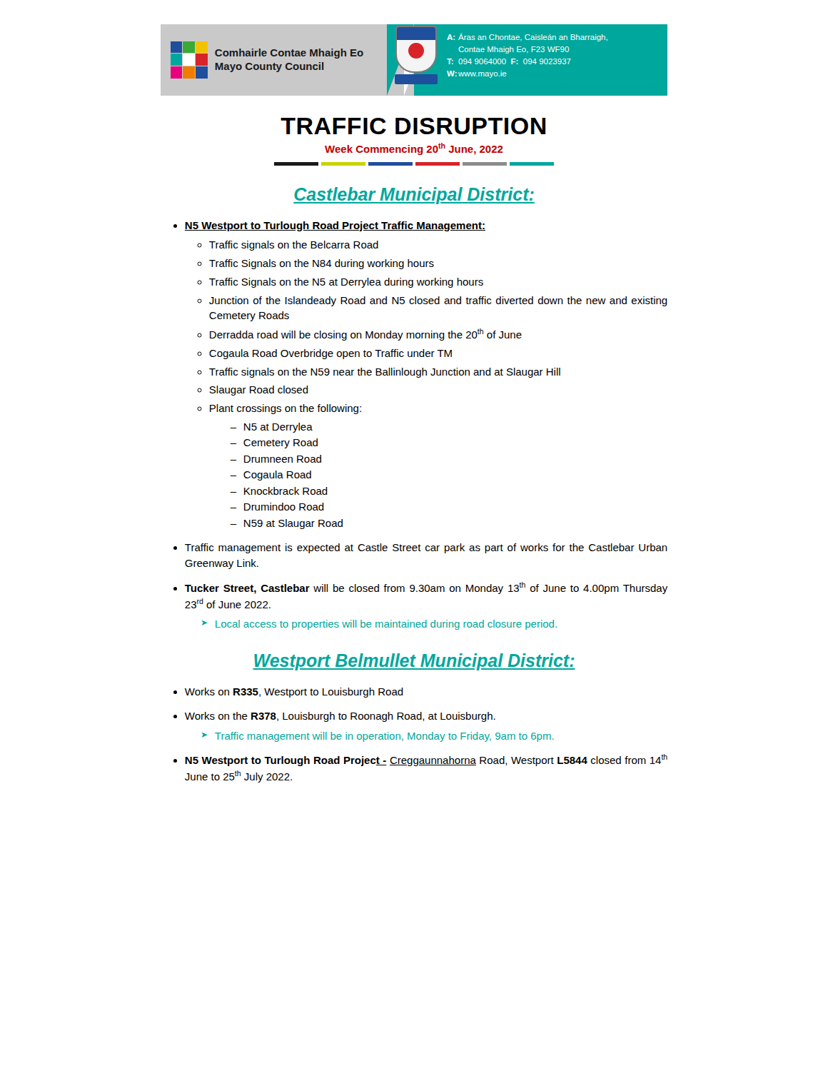Comhairle Contae Mhaigh Eo
Mayo County Council
A: Áras an Chontae, Caisleán an Bharraigh,
Contae Mhaigh Eo, F23 WF90
T: 094 9064000 F: 094 9023937
W: www.mayo.ie
TRAFFIC DISRUPTION
Week Commencing 20th June, 2022
Castlebar Municipal District:
N5 Westport to Turlough Road Project Traffic Management:
Traffic signals on the Belcarra Road
Traffic Signals on the N84 during working hours
Traffic Signals on the N5 at Derrylea during working hours
Junction of the Islandeady Road and N5 closed and traffic diverted down the new and existing Cemetery Roads
Derradda road will be closing on Monday morning the 20th of June
Cogaula Road Overbridge open to Traffic under TM
Traffic signals on the N59 near the Ballinlough Junction and at Slaugar Hill
Slaugar Road closed
Plant crossings on the following:
N5 at Derrylea
Cemetery Road
Drumneen Road
Cogaula Road
Knockbrack Road
Drumindoo Road
N59 at Slaugar Road
Traffic management is expected at Castle Street car park as part of works for the Castlebar Urban Greenway Link.
Tucker Street, Castlebar will be closed from 9.30am on Monday 13th of June to 4.00pm Thursday 23rd of June 2022.
Local access to properties will be maintained during road closure period.
Westport Belmullet Municipal District:
Works on R335, Westport to Louisburgh Road
Works on the R378, Louisburgh to Roonagh Road, at Louisburgh.
Traffic management will be in operation, Monday to Friday, 9am to 6pm.
N5 Westport to Turlough Road Project - Creggaunnahorna Road, Westport L5844 closed from 14th June to 25th July 2022.